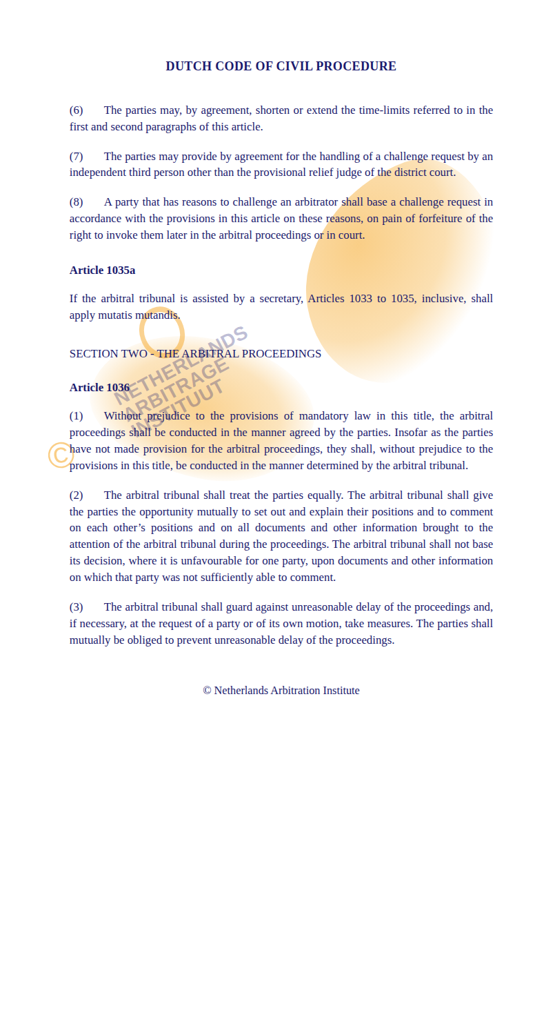NETHERLANDS ARBITRAGE INSTITUUT
©
DUTCH CODE OF CIVIL PROCEDURE
(6) The parties may, by agreement, shorten or extend the time-limits referred to in the first and second paragraphs of this article.
(7) The parties may provide by agreement for the handling of a challenge request by an independent third person other than the provisional relief judge of the district court.
(8) A party that has reasons to challenge an arbitrator shall base a challenge request in accordance with the provisions in this article on these reasons, on pain of forfeiture of the right to invoke them later in the arbitral proceedings or in court.
Article 1035a
If the arbitral tribunal is assisted by a secretary, Articles 1033 to 1035, inclusive, shall apply mutatis mutandis.
SECTION TWO - THE ARBITRAL PROCEEDINGS
Article 1036
(1) Without prejudice to the provisions of mandatory law in this title, the arbitral proceedings shall be conducted in the manner agreed by the parties. Insofar as the parties have not made provision for the arbitral proceedings, they shall, without prejudice to the provisions in this title, be conducted in the manner determined by the arbitral tribunal.
(2) The arbitral tribunal shall treat the parties equally. The arbitral tribunal shall give the parties the opportunity mutually to set out and explain their positions and to comment on each other’s positions and on all documents and other information brought to the attention of the arbitral tribunal during the proceedings. The arbitral tribunal shall not base its decision, where it is unfavourable for one party, upon documents and other information on which that party was not sufficiently able to comment.
(3) The arbitral tribunal shall guard against unreasonable delay of the proceedings and, if necessary, at the request of a party or of its own motion, take measures. The parties shall mutually be obliged to prevent unreasonable delay of the proceedings.
© Netherlands Arbitration Institute